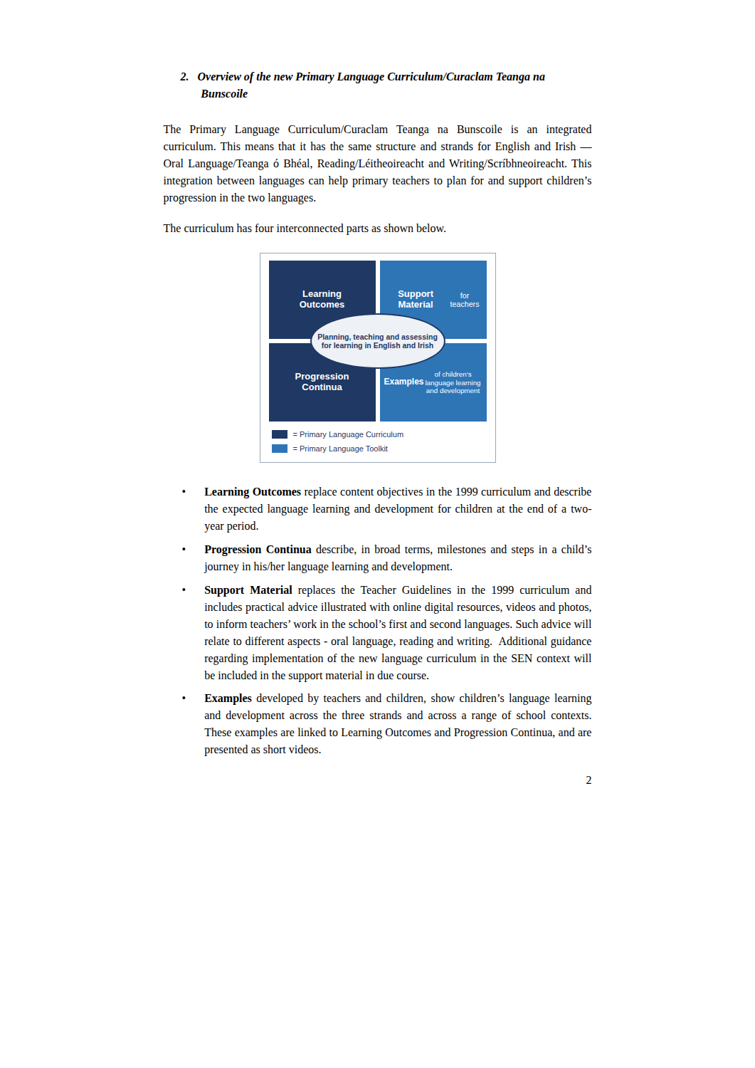2. Overview of the new Primary Language Curriculum/Curaclam Teanga na Bunscoile
The Primary Language Curriculum/Curaclam Teanga na Bunscoile is an integrated curriculum. This means that it has the same structure and strands for English and Irish — Oral Language/Teanga ó Bhéal, Reading/Léitheoireacht and Writing/Scríbhneoireacht. This integration between languages can help primary teachers to plan for and support children’s progression in the two languages.
The curriculum has four interconnected parts as shown below.
Learning
Outcomes
Support Materialfor teachers
Progression
Continua
Examples of children's language learning and development
Planning, teaching and assessing for learning in English and Irish
= Primary Language Curriculum
= Primary Language Toolkit
Learning Outcomes replace content objectives in the 1999 curriculum and describe the expected language learning and development for children at the end of a two-year period.
Progression Continua describe, in broad terms, milestones and steps in a child’s journey in his/her language learning and development.
Support Material replaces the Teacher Guidelines in the 1999 curriculum and includes practical advice illustrated with online digital resources, videos and photos, to inform teachers’ work in the school’s first and second languages. Such advice will relate to different aspects - oral language, reading and writing. Additional guidance regarding implementation of the new language curriculum in the SEN context will be included in the support material in due course.
Examples developed by teachers and children, show children’s language learning and development across the three strands and across a range of school contexts. These examples are linked to Learning Outcomes and Progression Continua, and are presented as short videos.
2